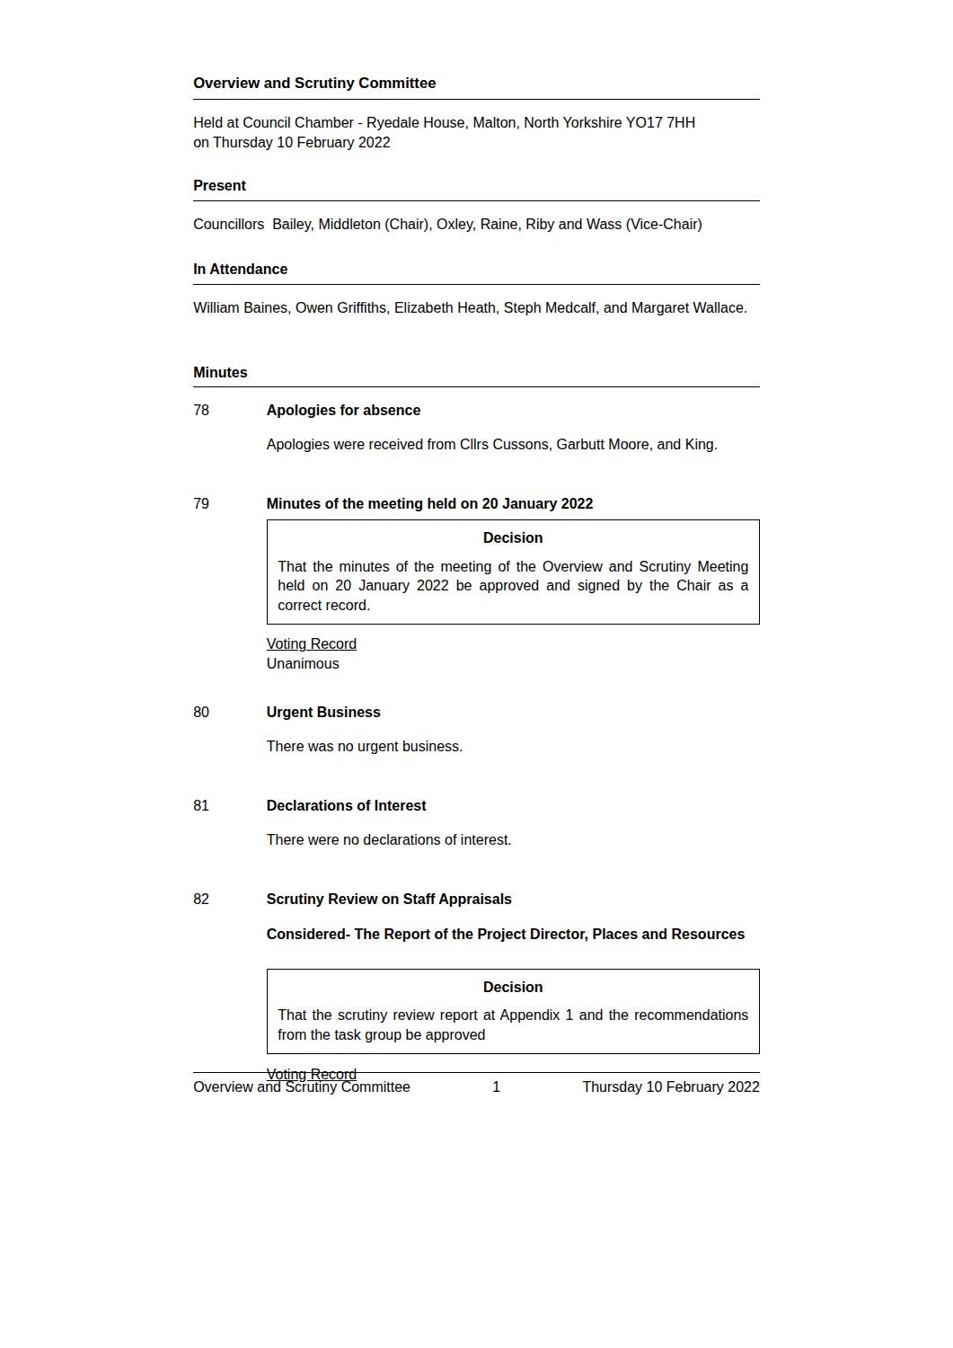Overview and Scrutiny Committee
Held at Council Chamber - Ryedale House, Malton, North Yorkshire YO17 7HH
on Thursday 10 February 2022
Present
Councillors Bailey, Middleton (Chair), Oxley, Raine, Riby and Wass (Vice-Chair)
In Attendance
William Baines, Owen Griffiths, Elizabeth Heath, Steph Medcalf, and Margaret Wallace.
Minutes
78
Apologies for absence
Apologies were received from Cllrs Cussons, Garbutt Moore, and King.
79
Minutes of the meeting held on 20 January 2022
Decision
That the minutes of the meeting of the Overview and Scrutiny Meeting held on 20 January 2022 be approved and signed by the Chair as a correct record.
Voting Record
Unanimous
80
Urgent Business
There was no urgent business.
81
Declarations of Interest
There were no declarations of interest.
82
Scrutiny Review on Staff Appraisals
Considered- The Report of the Project Director, Places and Resources
Decision
That the scrutiny review report at Appendix 1 and the recommendations from the task group be approved
Voting Record
Overview and Scrutiny Committee
1
Thursday 10 February 2022